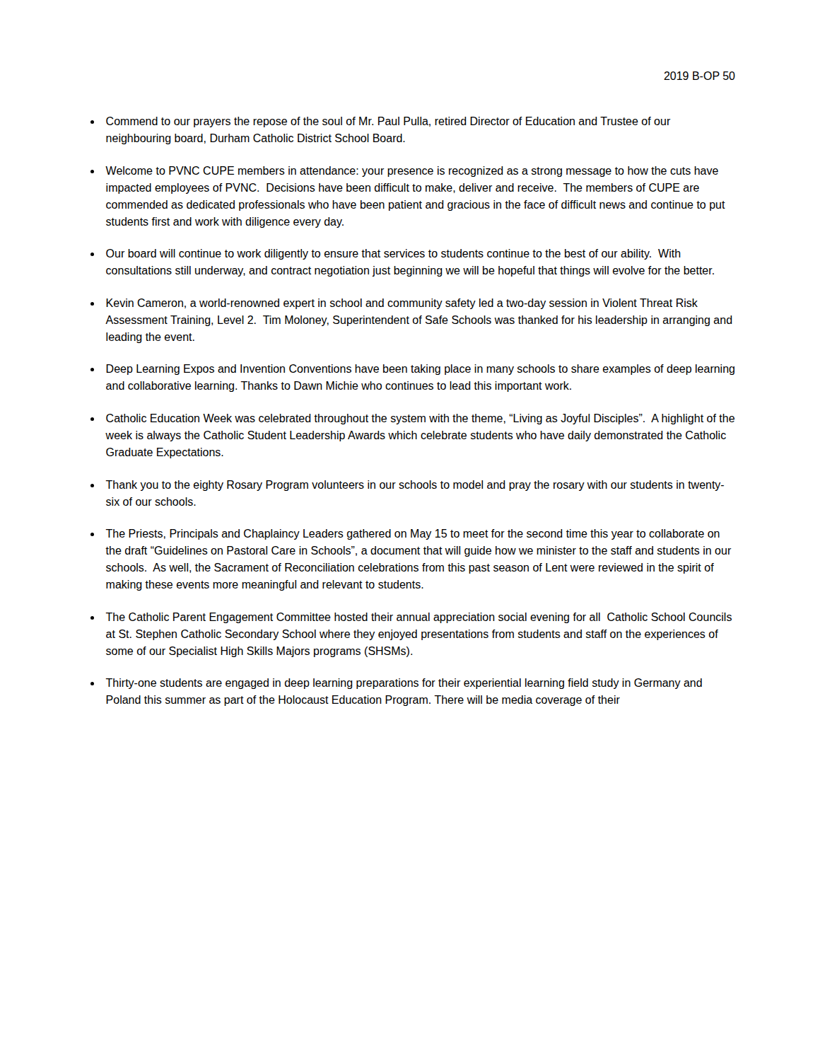2019 B-OP 50
Commend to our prayers the repose of the soul of Mr. Paul Pulla, retired Director of Education and Trustee of our neighbouring board, Durham Catholic District School Board.
Welcome to PVNC CUPE members in attendance: your presence is recognized as a strong message to how the cuts have impacted employees of PVNC. Decisions have been difficult to make, deliver and receive. The members of CUPE are commended as dedicated professionals who have been patient and gracious in the face of difficult news and continue to put students first and work with diligence every day.
Our board will continue to work diligently to ensure that services to students continue to the best of our ability. With consultations still underway, and contract negotiation just beginning we will be hopeful that things will evolve for the better.
Kevin Cameron, a world-renowned expert in school and community safety led a two-day session in Violent Threat Risk Assessment Training, Level 2. Tim Moloney, Superintendent of Safe Schools was thanked for his leadership in arranging and leading the event.
Deep Learning Expos and Invention Conventions have been taking place in many schools to share examples of deep learning and collaborative learning. Thanks to Dawn Michie who continues to lead this important work.
Catholic Education Week was celebrated throughout the system with the theme, “Living as Joyful Disciples”. A highlight of the week is always the Catholic Student Leadership Awards which celebrate students who have daily demonstrated the Catholic Graduate Expectations.
Thank you to the eighty Rosary Program volunteers in our schools to model and pray the rosary with our students in twenty-six of our schools.
The Priests, Principals and Chaplaincy Leaders gathered on May 15 to meet for the second time this year to collaborate on the draft “Guidelines on Pastoral Care in Schools”, a document that will guide how we minister to the staff and students in our schools. As well, the Sacrament of Reconciliation celebrations from this past season of Lent were reviewed in the spirit of making these events more meaningful and relevant to students.
The Catholic Parent Engagement Committee hosted their annual appreciation social evening for all Catholic School Councils at St. Stephen Catholic Secondary School where they enjoyed presentations from students and staff on the experiences of some of our Specialist High Skills Majors programs (SHSMs).
Thirty-one students are engaged in deep learning preparations for their experiential learning field study in Germany and Poland this summer as part of the Holocaust Education Program. There will be media coverage of their